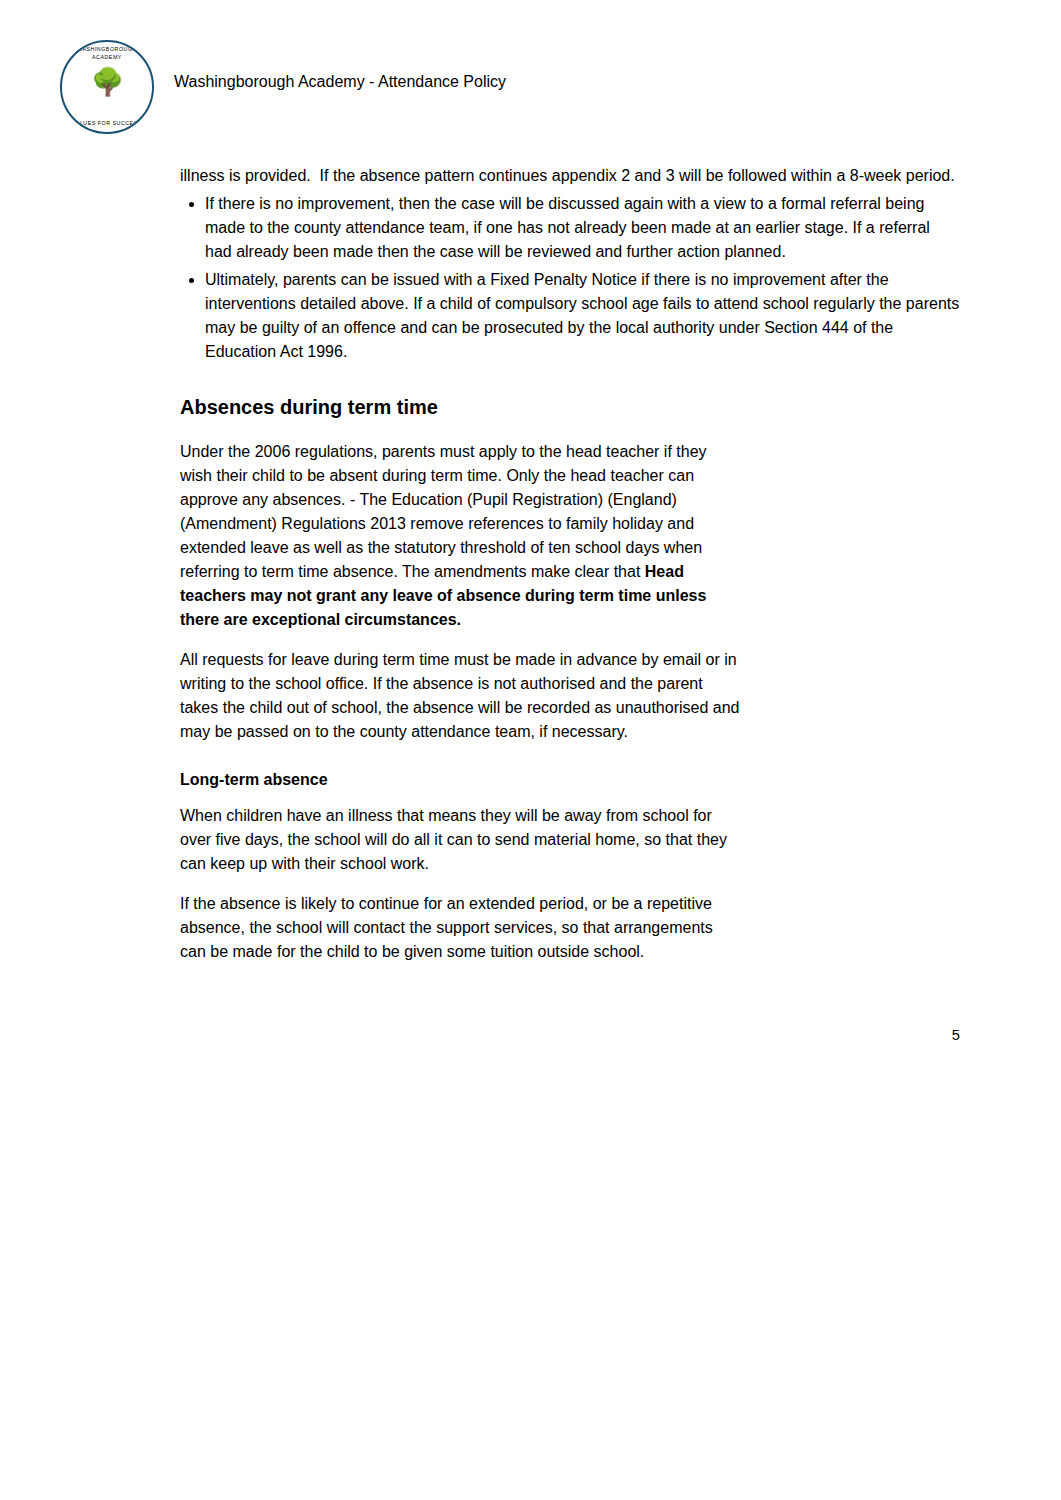WASHINGBOROUGH ACADEMY
🌳
VALUES FOR SUCCESS
Washingborough Academy - Attendance Policy
illness is provided. If the absence pattern continues appendix 2 and 3 will be followed within a 8-week period.
If there is no improvement, then the case will be discussed again with a view to a formal referral being made to the county attendance team, if one has not already been made at an earlier stage. If a referral had already been made then the case will be reviewed and further action planned.
Ultimately, parents can be issued with a Fixed Penalty Notice if there is no improvement after the interventions detailed above. If a child of compulsory school age fails to attend school regularly the parents may be guilty of an offence and can be prosecuted by the local authority under Section 444 of the Education Act 1996.
Absences during term time
Under the 2006 regulations, parents must apply to the head teacher if they wish their child to be absent during term time. Only the head teacher can approve any absences. - The Education (Pupil Registration) (England) (Amendment) Regulations 2013 remove references to family holiday and extended leave as well as the statutory threshold of ten school days when referring to term time absence. The amendments make clear that Head teachers may not grant any leave of absence during term time unless there are exceptional circumstances.
All requests for leave during term time must be made in advance by email or in writing to the school office. If the absence is not authorised and the parent takes the child out of school, the absence will be recorded as unauthorised and may be passed on to the county attendance team, if necessary.
Long-term absence
When children have an illness that means they will be away from school for over five days, the school will do all it can to send material home, so that they can keep up with their school work.
If the absence is likely to continue for an extended period, or be a repetitive absence, the school will contact the support services, so that arrangements can be made for the child to be given some tuition outside school.
5